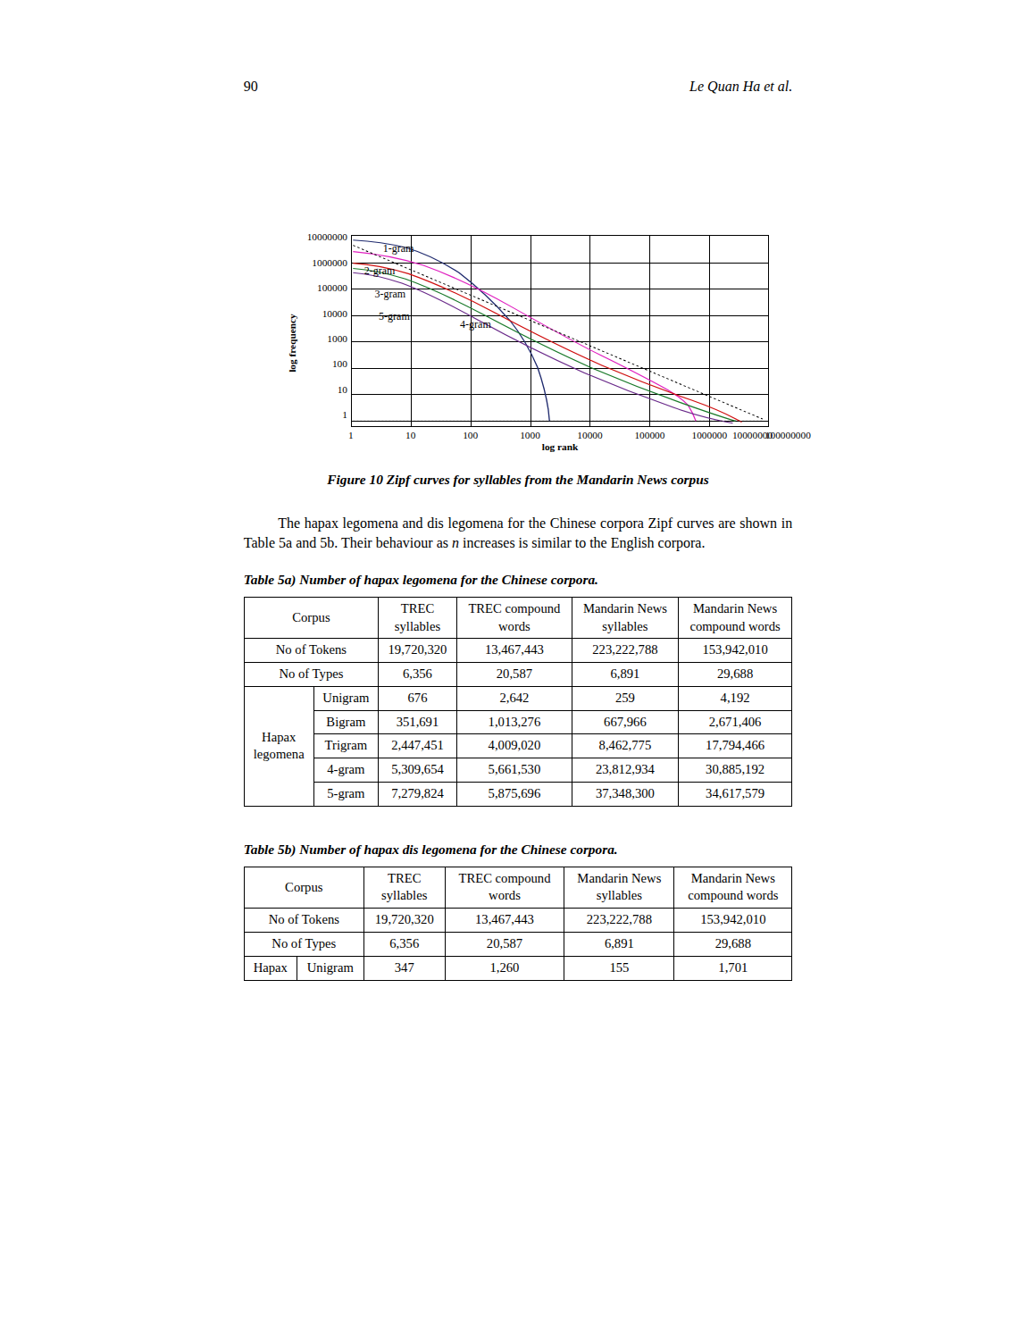90
Le Quan Ha et al.
log frequency
10000000 1000000 100000 10000 1000 100 10 1
1-gram
2-gram
3-gram
5-gram
4-gram
1 10 100 1000 10000 100000 1000000 10000000 100000000
log rank
Figure 10 Zipf curves for syllables from the Mandarin News corpus
The hapax legomena and dis legomena for the Chinese corpora Zipf curves are shown in Table 5a and 5b. Their behaviour as n increases is similar to the English corpora.
Table 5a) Number of hapax legomena for the Chinese corpora.
| Corpus | TREC syllables | TREC compound words | Mandarin News syllables | Mandarin News compound words |
| No of Tokens | 19,720,320 | 13,467,443 | 223,222,788 | 153,942,010 |
| No of Types | 6,356 | 20,587 | 6,891 | 29,688 |
| Hapax legomena | Unigram | 676 | 2,642 | 259 | 4,192 |
| Bigram | 351,691 | 1,013,276 | 667,966 | 2,671,406 |
| Trigram | 2,447,451 | 4,009,020 | 8,462,775 | 17,794,466 |
| 4-gram | 5,309,654 | 5,661,530 | 23,812,934 | 30,885,192 |
| 5-gram | 7,279,824 | 5,875,696 | 37,348,300 | 34,617,579 |
Table 5b) Number of hapax dis legomena for the Chinese corpora.
| Corpus | TREC syllables | TREC compound words | Mandarin News syllables | Mandarin News compound words |
| No of Tokens | 19,720,320 | 13,467,443 | 223,222,788 | 153,942,010 |
| No of Types | 6,356 | 20,587 | 6,891 | 29,688 |
| Hapax | Unigram | 347 | 1,260 | 155 | 1,701 |